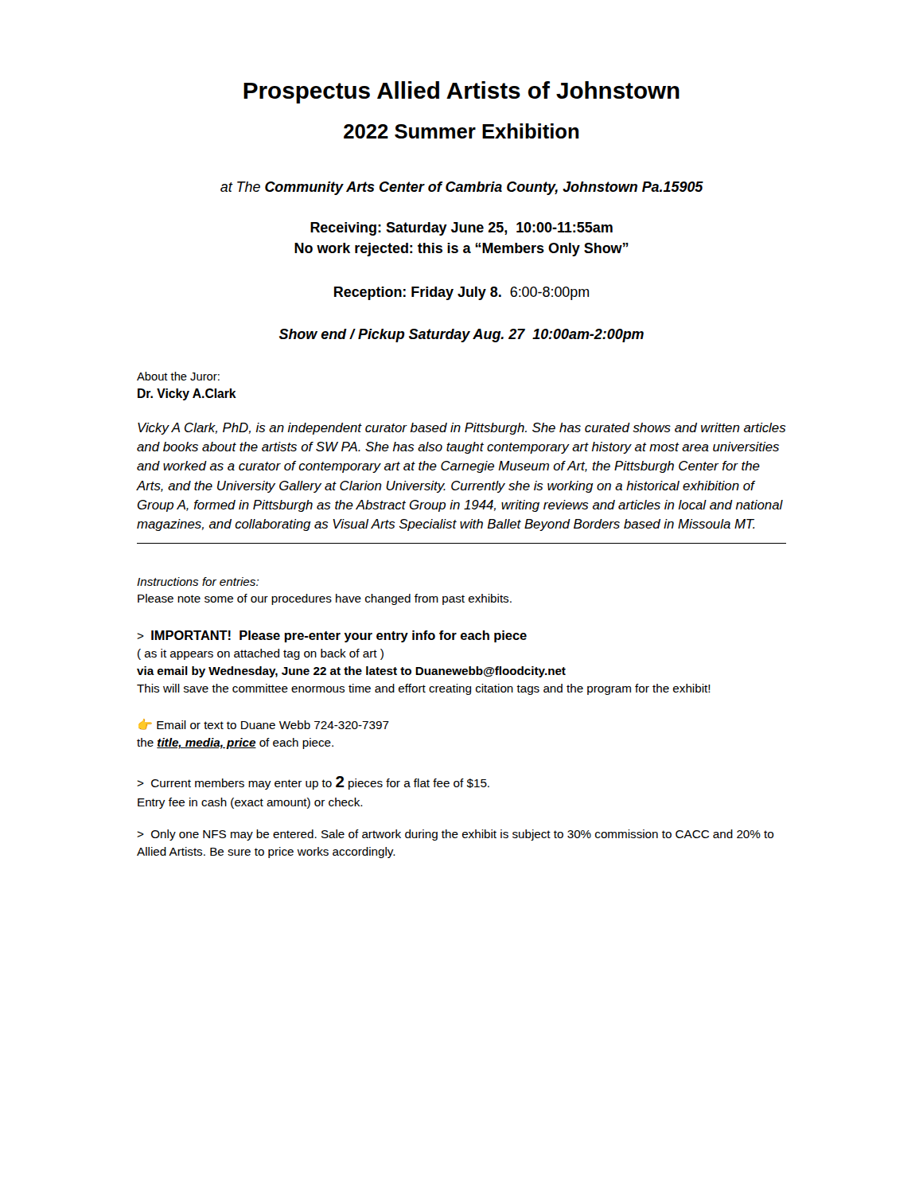Prospectus Allied Artists of Johnstown
2022 Summer Exhibition
at The Community Arts Center of Cambria County, Johnstown Pa.15905
Receiving: Saturday June 25, 10:00-11:55am
No work rejected: this is a “Members Only Show”
Reception: Friday July 8. 6:00-8:00pm
Show end / Pickup Saturday Aug. 27 10:00am-2:00pm
About the Juror:
Dr. Vicky A.Clark
Vicky A Clark, PhD, is an independent curator based in Pittsburgh. She has curated shows and written articles and books about the artists of SW PA. She has also taught contemporary art history at most area universities and worked as a curator of contemporary art at the Carnegie Museum of Art, the Pittsburgh Center for the Arts, and the University Gallery at Clarion University. Currently she is working on a historical exhibition of Group A, formed in Pittsburgh as the Abstract Group in 1944, writing reviews and articles in local and national magazines, and collaborating as Visual Arts Specialist with Ballet Beyond Borders based in Missoula MT.
Instructions for entries:
Please note some of our procedures have changed from past exhibits.
> IMPORTANT! Please pre-enter your entry info for each piece
( as it appears on attached tag on back of art )
via email by Wednesday, June 22 at the latest to Duanewebb@floodcity.net
This will save the committee enormous time and effort creating citation tags and the program for the exhibit!
👉 Email or text to Duane Webb 724-320-7397
the title, media, price of each piece.
> Current members may enter up to 2 pieces for a flat fee of $15.
Entry fee in cash (exact amount) or check.
> Only one NFS may be entered. Sale of artwork during the exhibit is subject to 30% commission to CACC and 20% to Allied Artists. Be sure to price works accordingly.